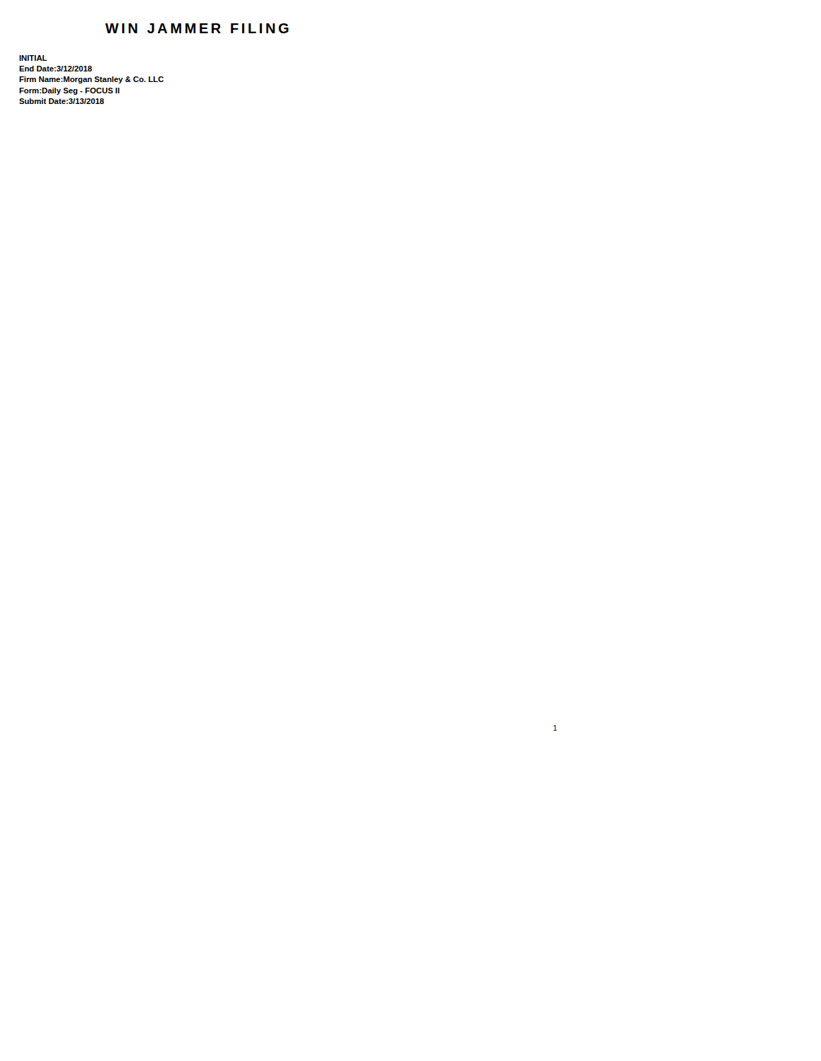WIN JAMMER FILING
INITIAL
End Date:3/12/2018
Firm Name:Morgan Stanley & Co. LLC
Form:Daily Seg - FOCUS II
Submit Date:3/13/2018
1